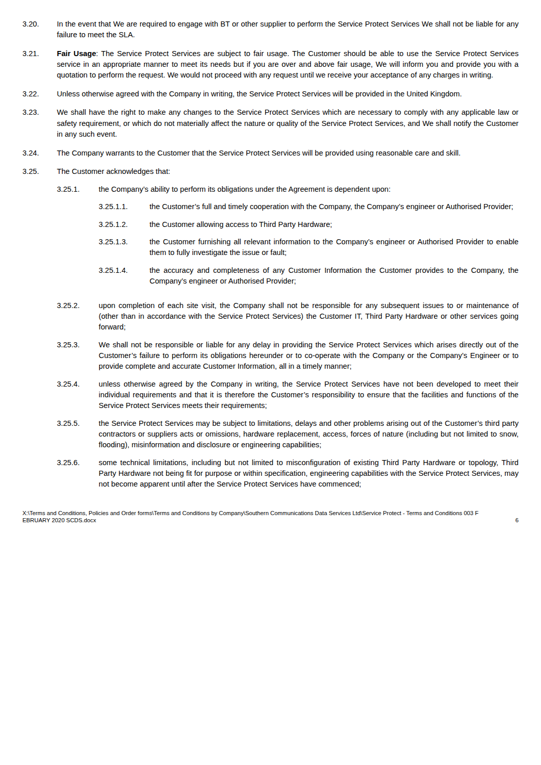3.20. In the event that We are required to engage with BT or other supplier to perform the Service Protect Services We shall not be liable for any failure to meet the SLA.
3.21. Fair Usage: The Service Protect Services are subject to fair usage. The Customer should be able to use the Service Protect Services service in an appropriate manner to meet its needs but if you are over and above fair usage, We will inform you and provide you with a quotation to perform the request. We would not proceed with any request until we receive your acceptance of any charges in writing.
3.22. Unless otherwise agreed with the Company in writing, the Service Protect Services will be provided in the United Kingdom.
3.23. We shall have the right to make any changes to the Service Protect Services which are necessary to comply with any applicable law or safety requirement, or which do not materially affect the nature or quality of the Service Protect Services, and We shall notify the Customer in any such event.
3.24. The Company warrants to the Customer that the Service Protect Services will be provided using reasonable care and skill.
3.25. The Customer acknowledges that:
3.25.1. the Company’s ability to perform its obligations under the Agreement is dependent upon:
3.25.1.1. the Customer’s full and timely cooperation with the Company, the Company’s engineer or Authorised Provider;
3.25.1.2. the Customer allowing access to Third Party Hardware;
3.25.1.3. the Customer furnishing all relevant information to the Company’s engineer or Authorised Provider to enable them to fully investigate the issue or fault;
3.25.1.4. the accuracy and completeness of any Customer Information the Customer provides to the Company, the Company’s engineer or Authorised Provider;
3.25.2. upon completion of each site visit, the Company shall not be responsible for any subsequent issues to or maintenance of (other than in accordance with the Service Protect Services) the Customer IT, Third Party Hardware or other services going forward;
3.25.3. We shall not be responsible or liable for any delay in providing the Service Protect Services which arises directly out of the Customer’s failure to perform its obligations hereunder or to co-operate with the Company or the Company’s Engineer or to provide complete and accurate Customer Information, all in a timely manner;
3.25.4. unless otherwise agreed by the Company in writing, the Service Protect Services have not been developed to meet their individual requirements and that it is therefore the Customer’s responsibility to ensure that the facilities and functions of the Service Protect Services meets their requirements;
3.25.5. the Service Protect Services may be subject to limitations, delays and other problems arising out of the Customer’s third party contractors or suppliers acts or omissions, hardware replacement, access, forces of nature (including but not limited to snow, flooding), misinformation and disclosure or engineering capabilities;
3.25.6. some technical limitations, including but not limited to misconfiguration of existing Third Party Hardware or topology, Third Party Hardware not being fit for purpose or within specification, engineering capabilities with the Service Protect Services, may not become apparent until after the Service Protect Services have commenced;
X:\Terms and Conditions, Policies and Order forms\Terms and Conditions by Company\Southern Communications Data Services Ltd\Service Protect - Terms and Conditions 003 FEBRUARY 2020 SCDS.docx
6